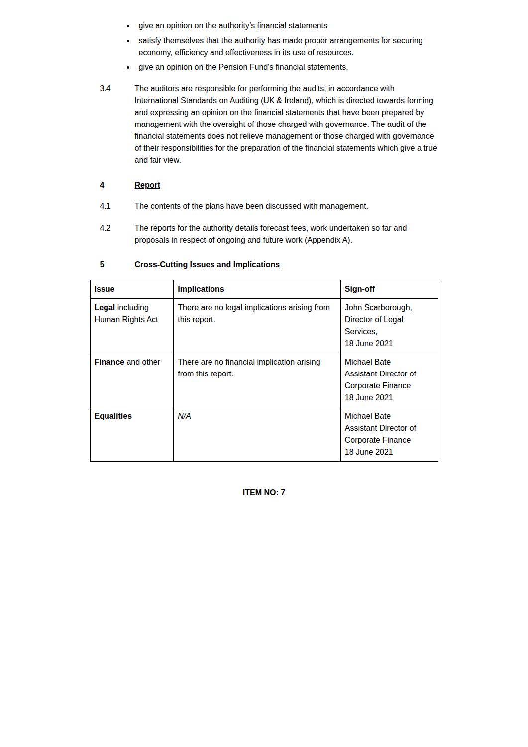give an opinion on the authority’s financial statements
satisfy themselves that the authority has made proper arrangements for securing economy, efficiency and effectiveness in its use of resources.
give an opinion on the Pension Fund's financial statements.
3.4
The auditors are responsible for performing the audits, in accordance with International Standards on Auditing (UK & Ireland), which is directed towards forming and expressing an opinion on the financial statements that have been prepared by management with the oversight of those charged with governance. The audit of the financial statements does not relieve management or those charged with governance of their responsibilities for the preparation of the financial statements which give a true and fair view.
4 Report
4.1
The contents of the plans have been discussed with management.
4.2
The reports for the authority details forecast fees, work undertaken so far and proposals in respect of ongoing and future work (Appendix A).
5 Cross-Cutting Issues and Implications
| Issue | Implications | Sign-off |
| --- | --- | --- |
| Legal including Human Rights Act | There are no legal implications arising from this report. | John Scarborough, Director of Legal Services, 18 June 2021 |
| Finance and other | There are no financial implication arising from this report. | Michael Bate Assistant Director of Corporate Finance 18 June 2021 |
| Equalities | N/A | Michael Bate Assistant Director of Corporate Finance 18 June 2021 |
ITEM NO: 7